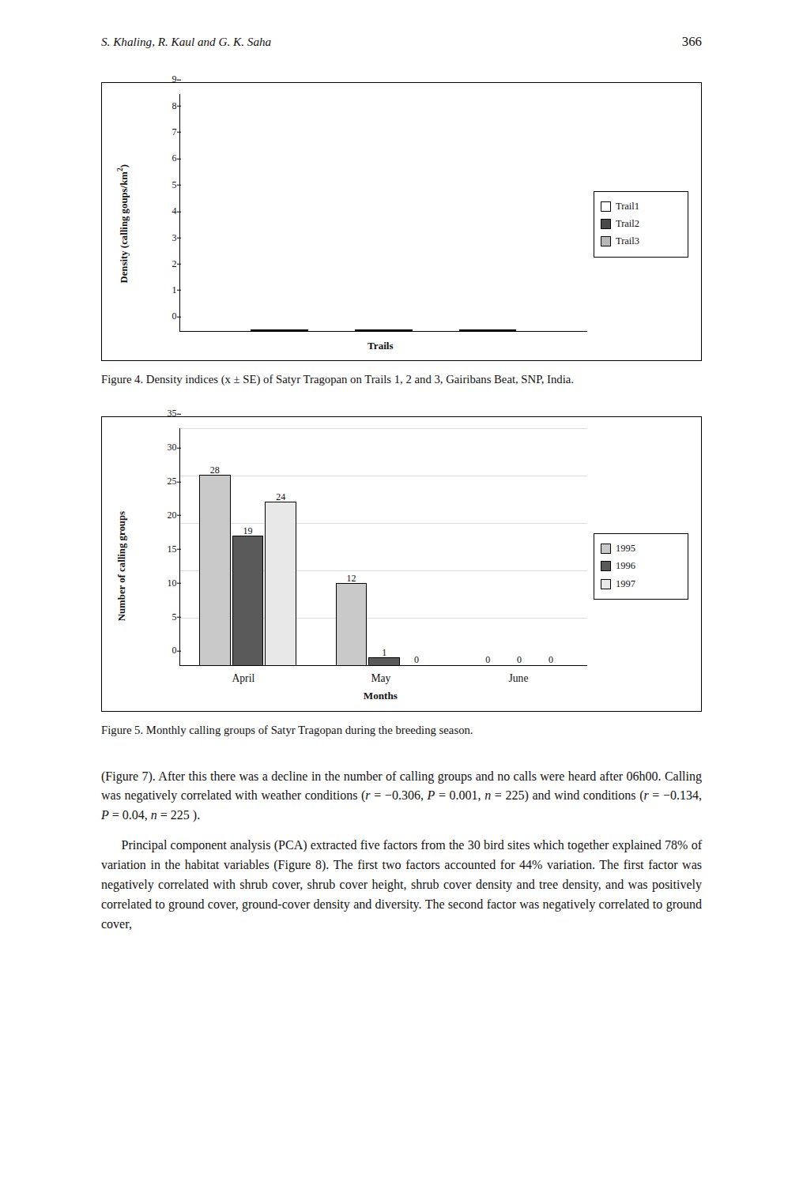S. Khaling, R. Kaul and G. K. Saha 366
Density (calling goups/km2)
9 8 7 6 5 4 3 2 1 0
Trails
Trail1
Trail2
Trail3
Figure 4. Density indices (x ± SE) of Satyr Tragopan on Trails 1, 2 and 3, Gairibans Beat, SNP, India.
Number of calling groups
35 30 25 20 15 10 5 0
28
19
24
12
1
0
0
0
0
April May June
Months
1995
1996
1997
Figure 5. Monthly calling groups of Satyr Tragopan during the breeding season.
(Figure 7). After this there was a decline in the number of calling groups and no calls were heard after 06h00. Calling was negatively correlated with weather conditions (r = −0.306, P = 0.001, n = 225) and wind conditions (r = −0.134, P = 0.04, n = 225 ).
Principal component analysis (PCA) extracted five factors from the 30 bird sites which together explained 78% of variation in the habitat variables (Figure 8). The first two factors accounted for 44% variation. The first factor was negatively correlated with shrub cover, shrub cover height, shrub cover density and tree density, and was positively correlated to ground cover, ground-cover density and diversity. The second factor was negatively correlated to ground cover,